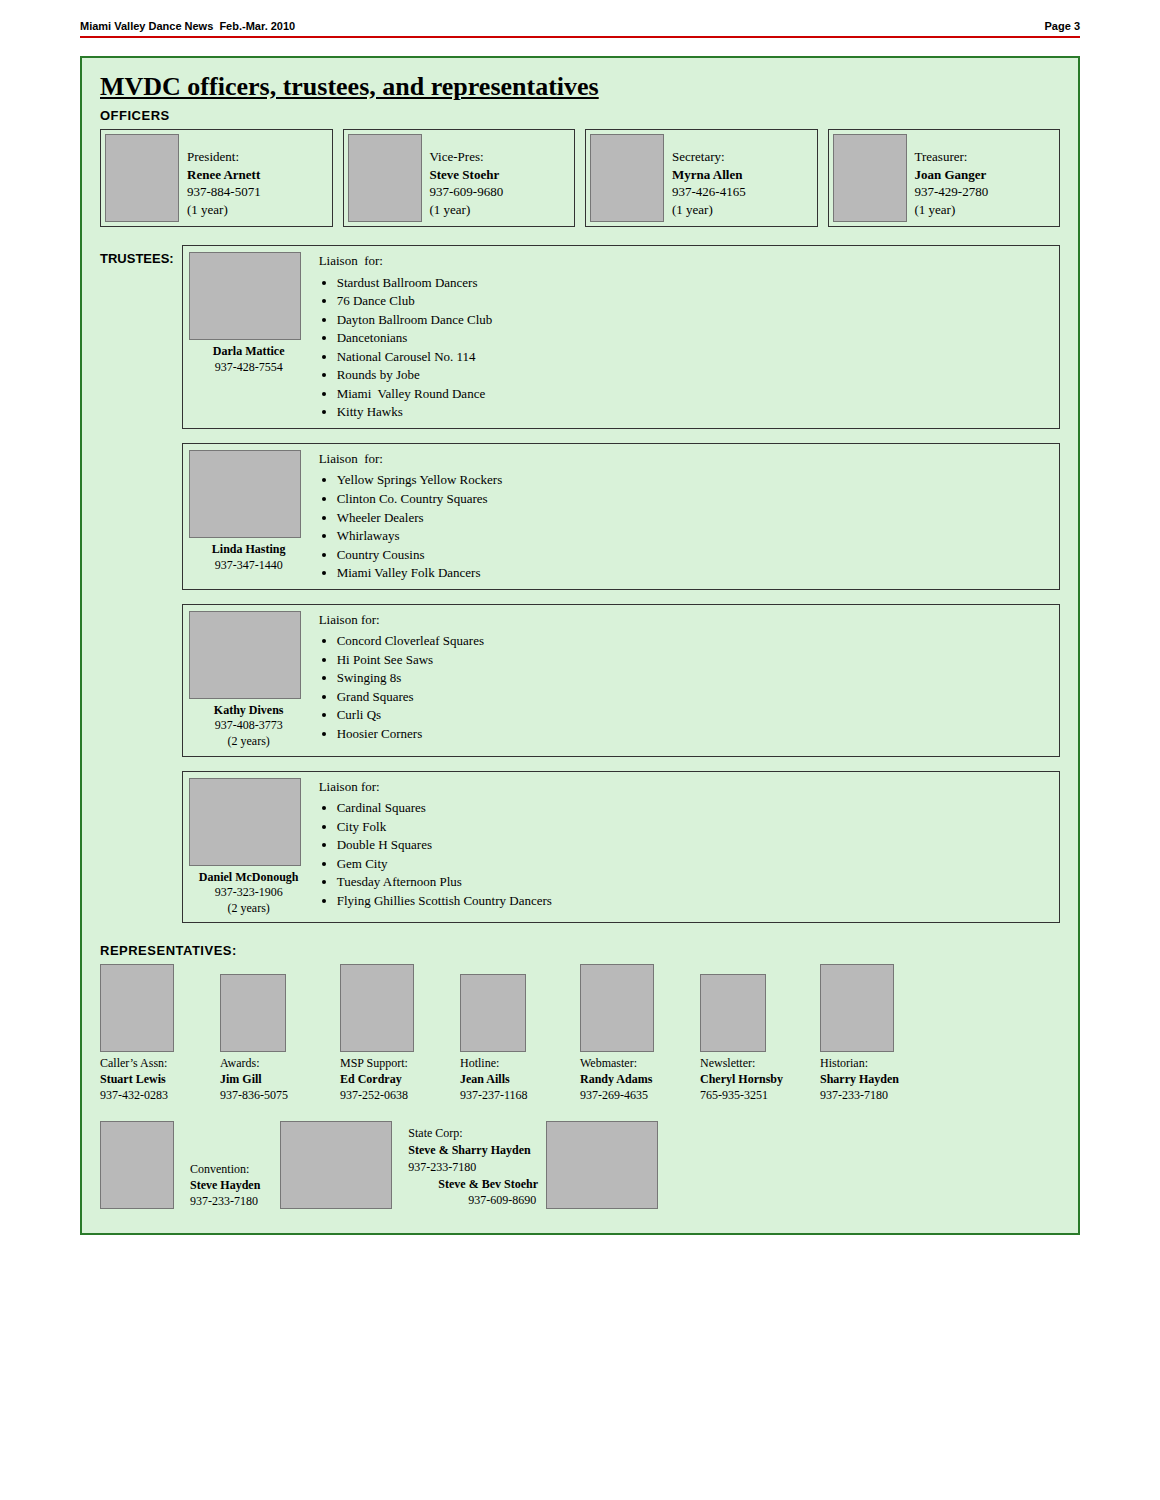Miami Valley Dance News Feb.-Mar. 2010 Page 3
MVDC officers, trustees, and representatives
OFFICERS
President: Renee Arnett
937-884-5071
(1 year)
Vice-Pres: Steve Stoehr
937-609-9680
(1 year)
Secretary: Myrna Allen
937-426-4165
(1 year)
Treasurer: Joan Ganger
937-429-2780
(1 year)
TRUSTEES:
Darla Mattice 937-428-7554
Liaison for:
Stardust Ballroom Dancers
76 Dance Club
Dayton Ballroom Dance Club
Dancetonians
National Carousel No. 114
Rounds by Jobe
Miami Valley Round Dance
Kitty Hawks
Linda Hasting 937-347-1440
Liaison for:
Yellow Springs Yellow Rockers
Clinton Co. Country Squares
Wheeler Dealers
Whirlaways
Country Cousins
Miami Valley Folk Dancers
Kathy Divens 937-408-3773
(2 years)
Liaison for:
Concord Cloverleaf Squares
Hi Point See Saws
Swinging 8s
Grand Squares
Curli Qs
Hoosier Corners
Daniel McDonough 937-323-1906
(2 years)
Liaison for:
Cardinal Squares
City Folk
Double H Squares
Gem City
Tuesday Afternoon Plus
Flying Ghillies Scottish Country Dancers
REPRESENTATIVES:
Caller’s Assn: Stuart Lewis 937-432-0283
Awards: Jim Gill 937-836-5075
MSP Support: Ed Cordray 937-252-0638
Hotline: Jean Aills 937-237-1168
Webmaster: Randy Adams 937-269-4635
Newsletter: Cheryl Hornsby 765-935-3251
Historian: Sharry Hayden 937-233-7180
Convention: Steve Hayden 937-233-7180
State Corp: Steve & Sharry Hayden
937-233-7180
Steve & Bev Stoehr
937-609-8690